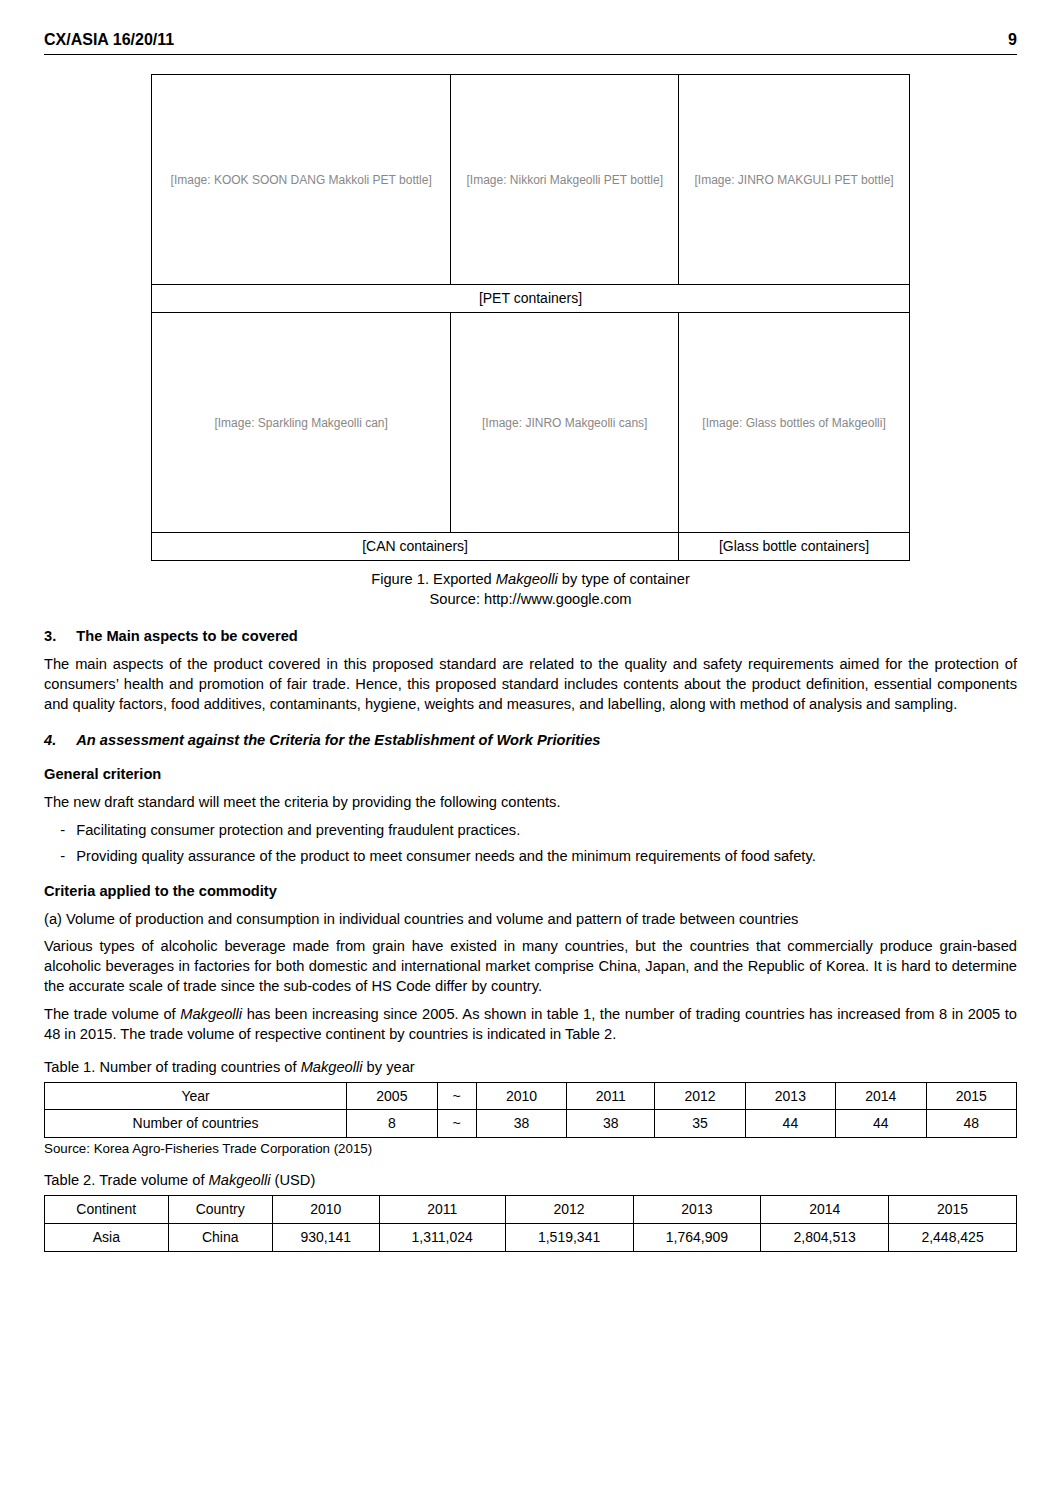CX/ASIA 16/20/11 9
| [Image: KOOK SOON DANG Makkoli PET bottle] | [Image: Nikkori Makgeolli PET bottle] | [Image: JINRO MAKGULI PET bottle] |
| [PET containers] |
| [Image: Sparkling Makgeolli can] | [Image: JINRO Makgeolli cans] | [Image: Glass bottles of Makgeolli] |
| [CAN containers] | [Glass bottle containers] |
Figure 1. Exported Makgeolli by type of container
Source: http://www.google.com
3. The Main aspects to be covered
The main aspects of the product covered in this proposed standard are related to the quality and safety requirements aimed for the protection of consumers’ health and promotion of fair trade. Hence, this proposed standard includes contents about the product definition, essential components and quality factors, food additives, contaminants, hygiene, weights and measures, and labelling, along with method of analysis and sampling.
4. An assessment against the Criteria for the Establishment of Work Priorities
General criterion
The new draft standard will meet the criteria by providing the following contents.
Facilitating consumer protection and preventing fraudulent practices.
Providing quality assurance of the product to meet consumer needs and the minimum requirements of food safety.
Criteria applied to the commodity
(a) Volume of production and consumption in individual countries and volume and pattern of trade between countries
Various types of alcoholic beverage made from grain have existed in many countries, but the countries that commercially produce grain-based alcoholic beverages in factories for both domestic and international market comprise China, Japan, and the Republic of Korea. It is hard to determine the accurate scale of trade since the sub-codes of HS Code differ by country.
The trade volume of Makgeolli has been increasing since 2005. As shown in table 1, the number of trading countries has increased from 8 in 2005 to 48 in 2015. The trade volume of respective continent by countries is indicated in Table 2.
Table 1. Number of trading countries of Makgeolli by year
| Year | 2005 | ~ | 2010 | 2011 | 2012 | 2013 | 2014 | 2015 |
| --- | --- | --- | --- | --- | --- | --- | --- | --- |
| Number of countries | 8 | ~ | 38 | 38 | 35 | 44 | 44 | 48 |
Source: Korea Agro-Fisheries Trade Corporation (2015)
Table 2. Trade volume of Makgeolli (USD)
| Continent | Country | 2010 | 2011 | 2012 | 2013 | 2014 | 2015 |
| --- | --- | --- | --- | --- | --- | --- | --- |
| Asia | China | 930,141 | 1,311,024 | 1,519,341 | 1,764,909 | 2,804,513 | 2,448,425 |